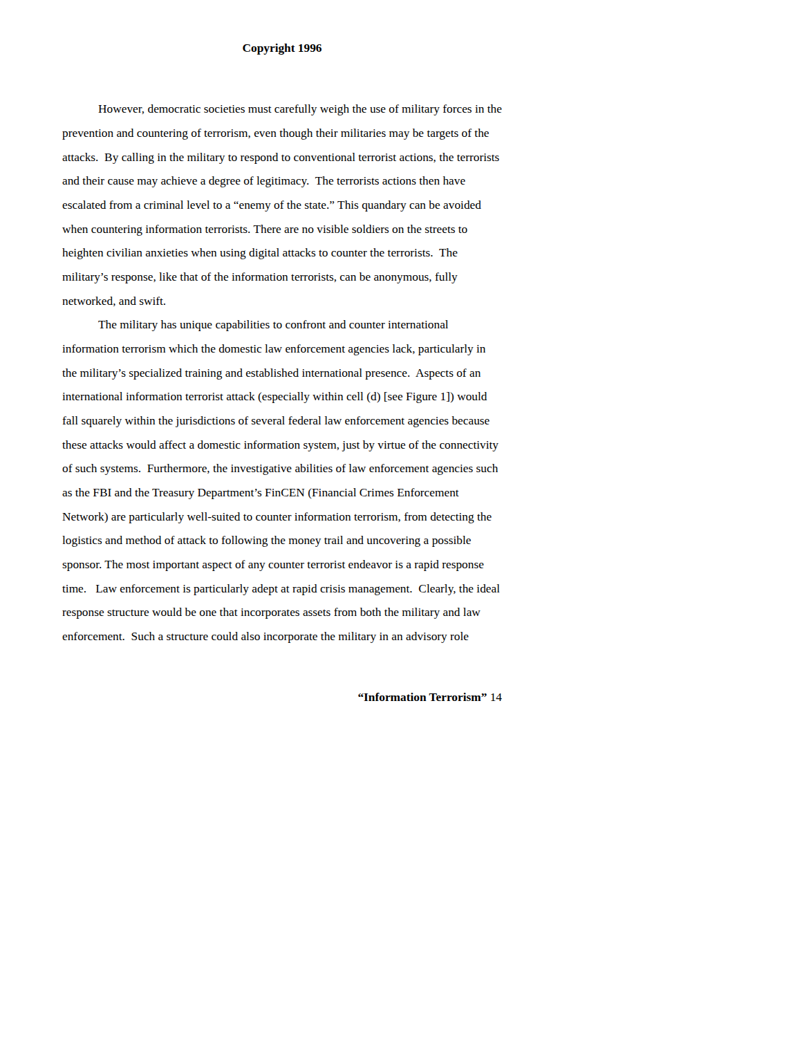Copyright 1996
However, democratic societies must carefully weigh the use of military forces in the prevention and countering of terrorism, even though their militaries may be targets of the attacks. By calling in the military to respond to conventional terrorist actions, the terrorists and their cause may achieve a degree of legitimacy. The terrorists actions then have escalated from a criminal level to a “enemy of the state.” This quandary can be avoided when countering information terrorists. There are no visible soldiers on the streets to heighten civilian anxieties when using digital attacks to counter the terrorists. The military’s response, like that of the information terrorists, can be anonymous, fully networked, and swift.
The military has unique capabilities to confront and counter international information terrorism which the domestic law enforcement agencies lack, particularly in the military’s specialized training and established international presence. Aspects of an international information terrorist attack (especially within cell (d) [see Figure 1]) would fall squarely within the jurisdictions of several federal law enforcement agencies because these attacks would affect a domestic information system, just by virtue of the connectivity of such systems. Furthermore, the investigative abilities of law enforcement agencies such as the FBI and the Treasury Department’s FinCEN (Financial Crimes Enforcement Network) are particularly well-suited to counter information terrorism, from detecting the logistics and method of attack to following the money trail and uncovering a possible sponsor. The most important aspect of any counter terrorist endeavor is a rapid response time. Law enforcement is particularly adept at rapid crisis management. Clearly, the ideal response structure would be one that incorporates assets from both the military and law enforcement. Such a structure could also incorporate the military in an advisory role
“Information Terrorism” 14